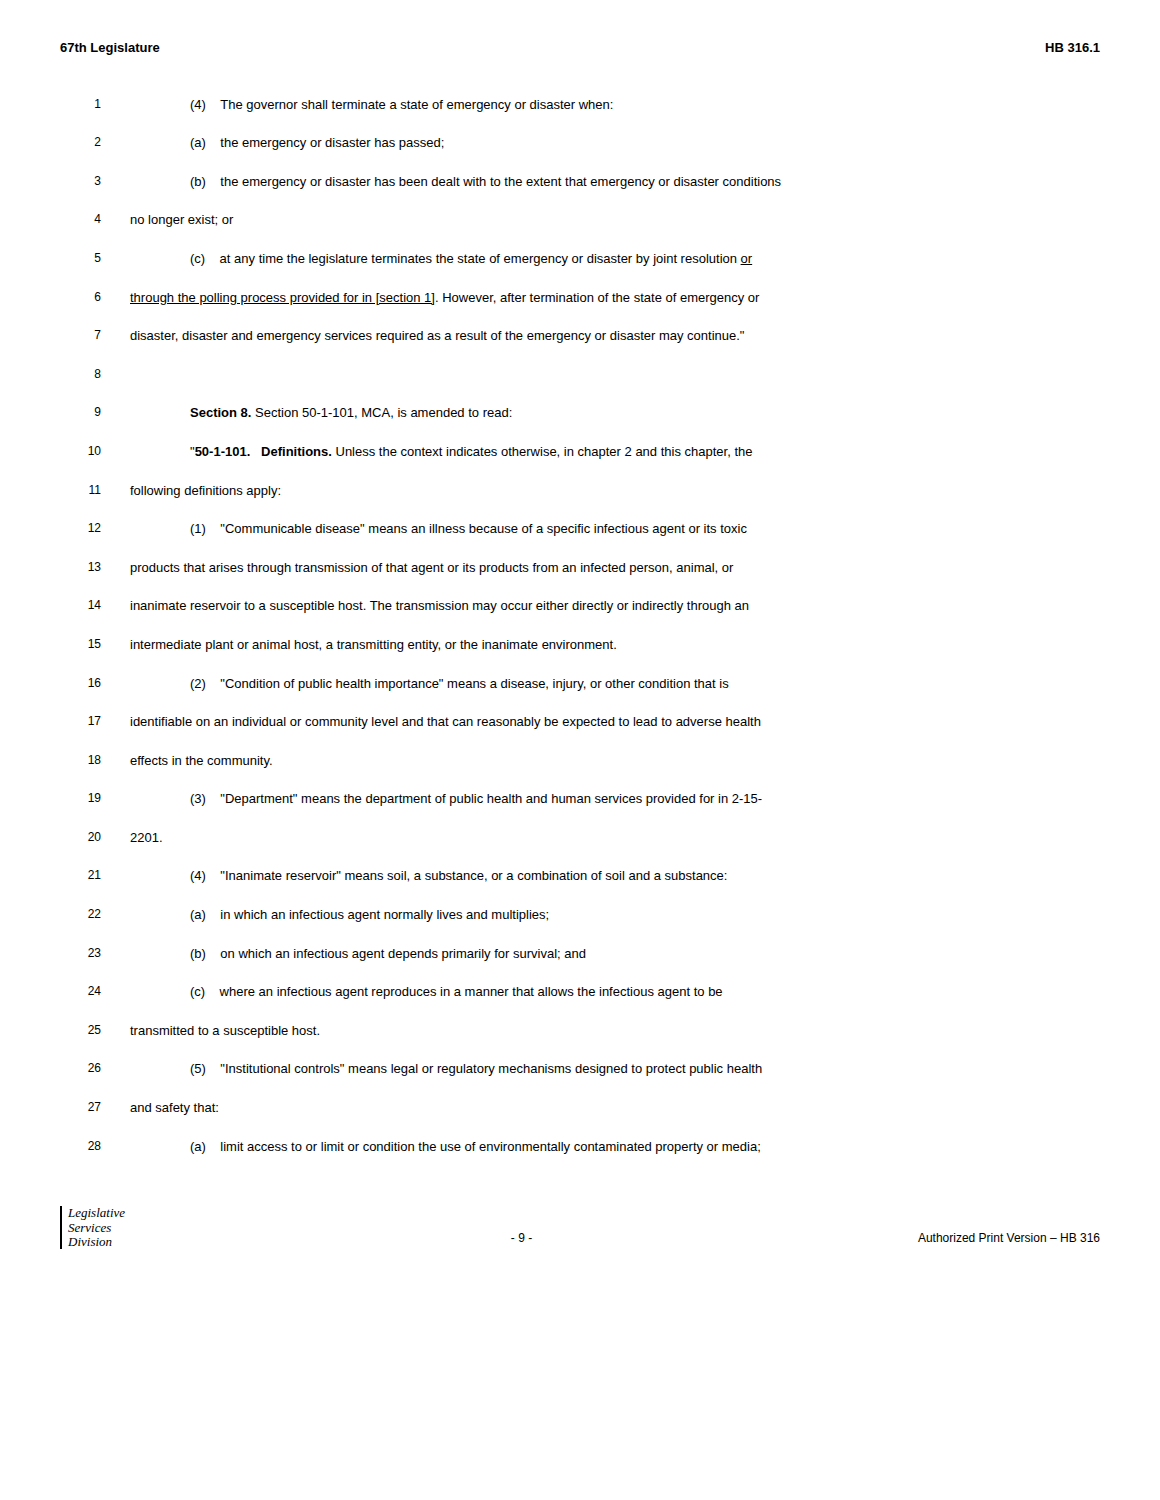67th Legislature
HB 316.1
| 1 | (4) The governor shall terminate a state of emergency or disaster when: |
| 2 | (a) the emergency or disaster has passed; |
| 3 | (b) the emergency or disaster has been dealt with to the extent that emergency or disaster conditions |
| 4 | no longer exist; or |
| 5 | (c) at any time the legislature terminates the state of emergency or disaster by joint resolution or |
| 6 | through the polling process provided for in [section 1] . However, after termination of the state of emergency or |
| 7 | disaster, disaster and emergency services required as a result of the emergency or disaster may continue." |
| 8 | |
| 9 | Section 8. Section 50-1-101, MCA, is amended to read: |
| 10 | " 50-1-101. Definitions. Unless the context indicates otherwise, in chapter 2 and this chapter, the |
| 11 | following definitions apply: |
| 12 | (1) "Communicable disease" means an illness because of a specific infectious agent or its toxic |
| 13 | products that arises through transmission of that agent or its products from an infected person, animal, or |
| 14 | inanimate reservoir to a susceptible host. The transmission may occur either directly or indirectly through an |
| 15 | intermediate plant or animal host, a transmitting entity, or the inanimate environment. |
| 16 | (2) "Condition of public health importance" means a disease, injury, or other condition that is |
| 17 | identifiable on an individual or community level and that can reasonably be expected to lead to adverse health |
| 18 | effects in the community. |
| 19 | (3) "Department" means the department of public health and human services provided for in 2-15- |
| 20 | 2201. |
| 21 | (4) "Inanimate reservoir" means soil, a substance, or a combination of soil and a substance: |
| 22 | (a) in which an infectious agent normally lives and multiplies; |
| 23 | (b) on which an infectious agent depends primarily for survival; and |
| 24 | (c) where an infectious agent reproduces in a manner that allows the infectious agent to be |
| 25 | transmitted to a susceptible host. |
| 26 | (5) "Institutional controls" means legal or regulatory mechanisms designed to protect public health |
| 27 | and safety that: |
| 28 | (a) limit access to or limit or condition the use of environmentally contaminated property or media; |
Legislative
Services
Division
- 9 -
Authorized Print Version – HB 316